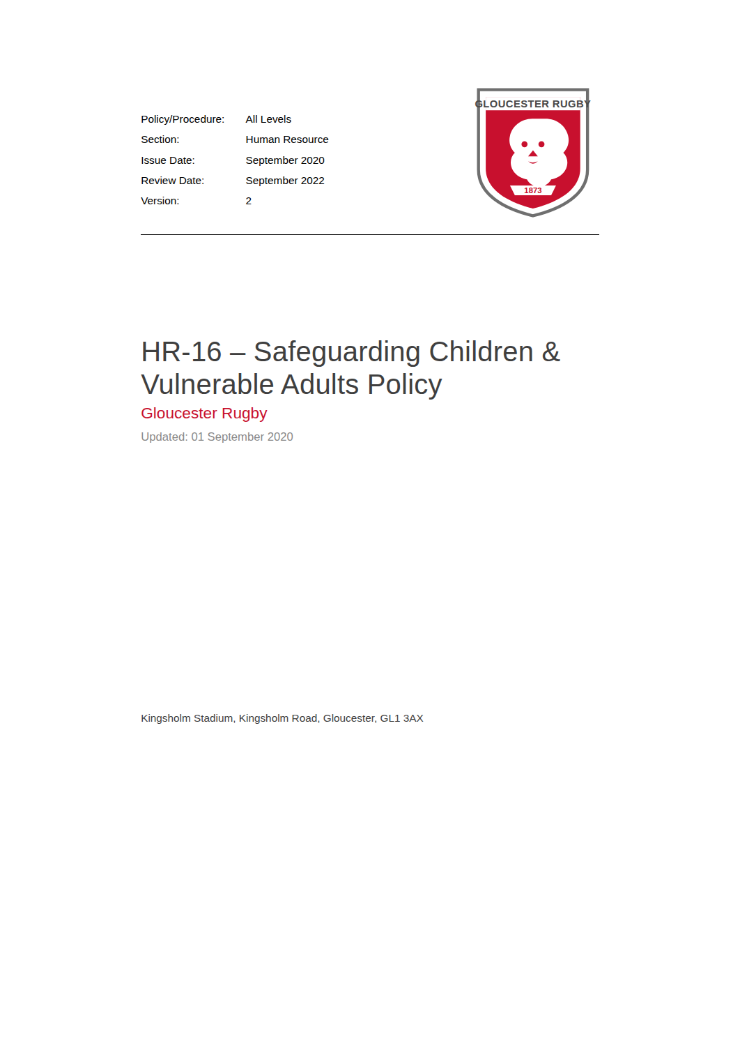| Policy/Procedure: | All Levels |
| Section: | Human Resource |
| Issue Date: | September 2020 |
| Review Date: | September 2022 |
| Version: | 2 |
Gloucester Rugby 1873 crest GLOUCESTER RUGBY 1873
HR-16 – Safeguarding Children &
Vulnerable Adults Policy
Gloucester Rugby
Updated: 01 September 2020
Kingsholm Stadium, Kingsholm Road, Gloucester, GL1 3AX